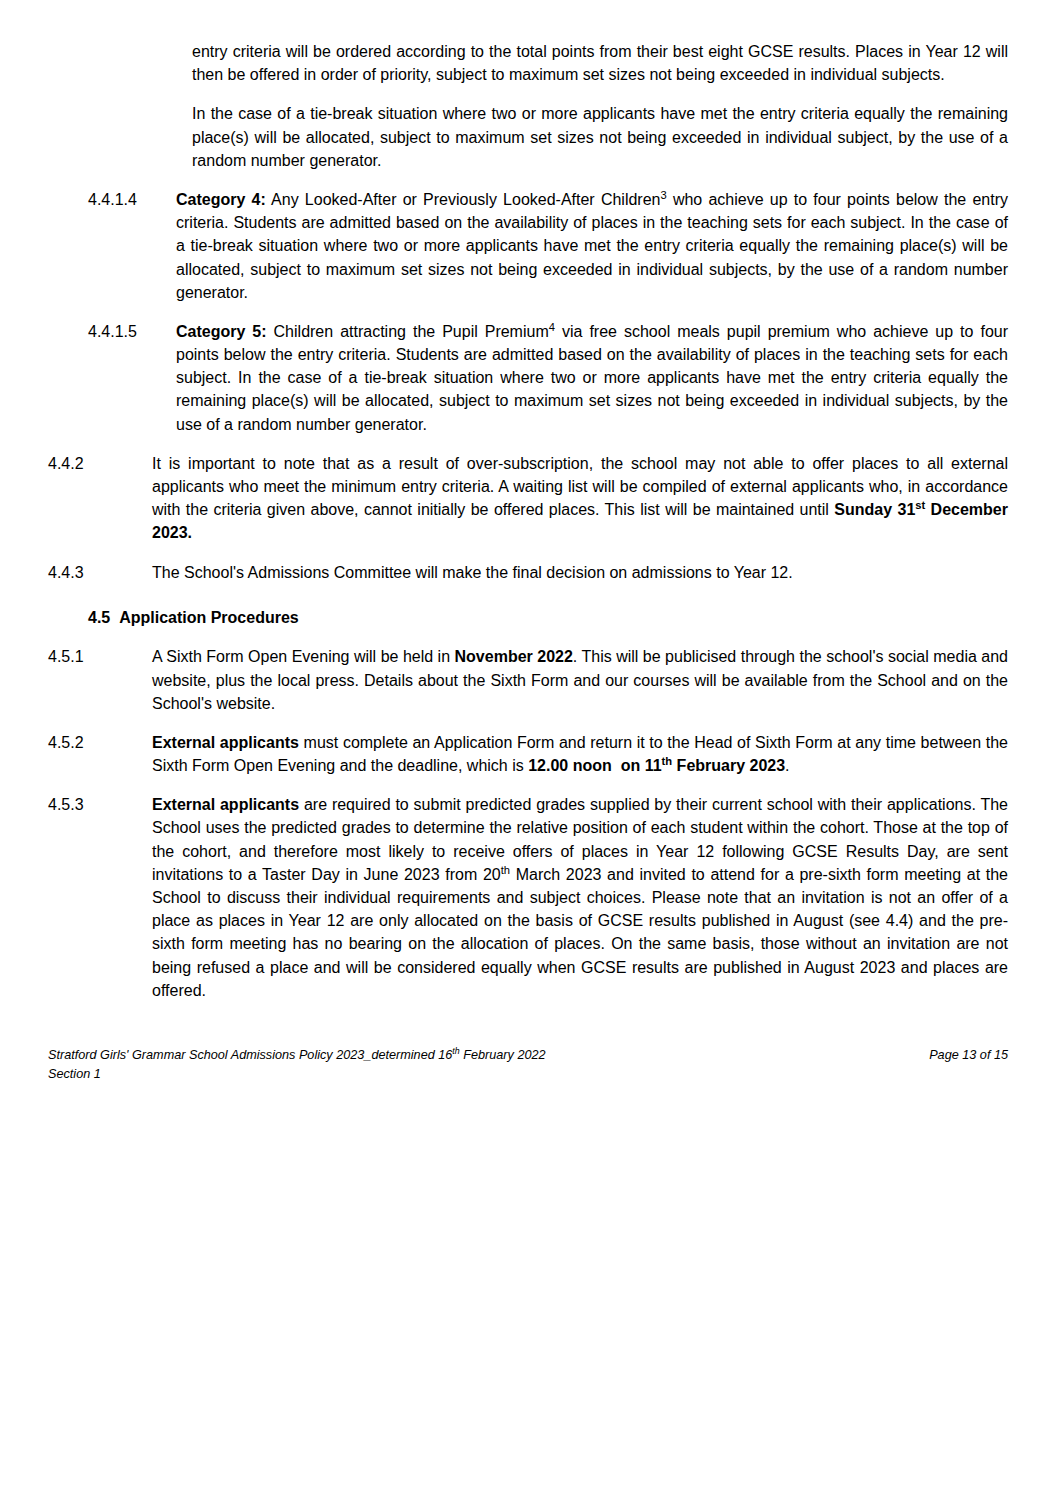entry criteria will be ordered according to the total points from their best eight GCSE results. Places in Year 12 will then be offered in order of priority, subject to maximum set sizes not being exceeded in individual subjects.
In the case of a tie-break situation where two or more applicants have met the entry criteria equally the remaining place(s) will be allocated, subject to maximum set sizes not being exceeded in individual subject, by the use of a random number generator.
4.4.1.4
Category 4: Any Looked-After or Previously Looked-After Children3 who achieve up to four points below the entry criteria. Students are admitted based on the availability of places in the teaching sets for each subject. In the case of a tie-break situation where two or more applicants have met the entry criteria equally the remaining place(s) will be allocated, subject to maximum set sizes not being exceeded in individual subjects, by the use of a random number generator.
4.4.1.5
Category 5: Children attracting the Pupil Premium4 via free school meals pupil premium who achieve up to four points below the entry criteria. Students are admitted based on the availability of places in the teaching sets for each subject. In the case of a tie-break situation where two or more applicants have met the entry criteria equally the remaining place(s) will be allocated, subject to maximum set sizes not being exceeded in individual subjects, by the use of a random number generator.
4.4.2
It is important to note that as a result of over-subscription, the school may not able to offer places to all external applicants who meet the minimum entry criteria. A waiting list will be compiled of external applicants who, in accordance with the criteria given above, cannot initially be offered places. This list will be maintained until Sunday 31st December 2023.
4.4.3
The School's Admissions Committee will make the final decision on admissions to Year 12.
4.5 Application Procedures
4.5.1
A Sixth Form Open Evening will be held in November 2022. This will be publicised through the school's social media and website, plus the local press. Details about the Sixth Form and our courses will be available from the School and on the School's website.
4.5.2
External applicants must complete an Application Form and return it to the Head of Sixth Form at any time between the Sixth Form Open Evening and the deadline, which is 12.00 noon on 11th February 2023.
4.5.3
External applicants are required to submit predicted grades supplied by their current school with their applications. The School uses the predicted grades to determine the relative position of each student within the cohort. Those at the top of the cohort, and therefore most likely to receive offers of places in Year 12 following GCSE Results Day, are sent invitations to a Taster Day in June 2023 from 20th March 2023 and invited to attend for a pre-sixth form meeting at the School to discuss their individual requirements and subject choices. Please note that an invitation is not an offer of a place as places in Year 12 are only allocated on the basis of GCSE results published in August (see 4.4) and the pre-sixth form meeting has no bearing on the allocation of places. On the same basis, those without an invitation are not being refused a place and will be considered equally when GCSE results are published in August 2023 and places are offered.
Stratford Girls' Grammar School Admissions Policy 2023_determined 16th February 2022
Section 1
Page 13 of 15